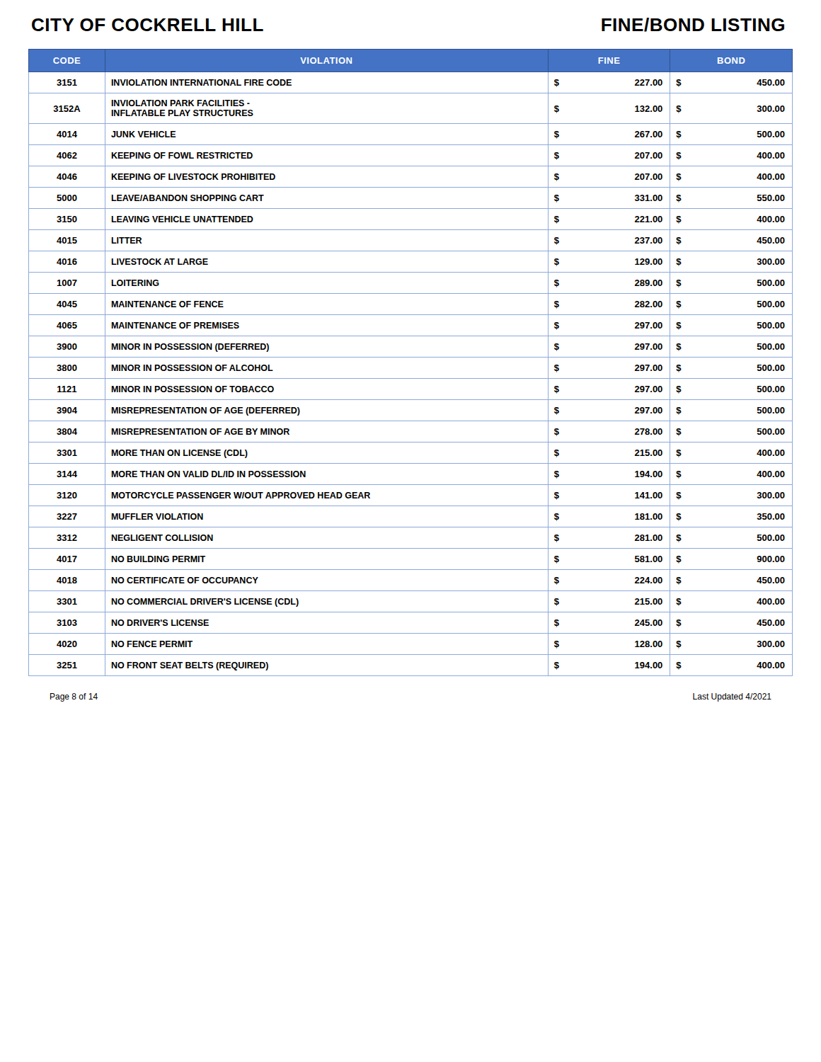CITY OF COCKRELL HILL
FINE/BOND LISTING
| CODE | VIOLATION | FINE | BOND |
| --- | --- | --- | --- |
| 3151 | INVIOLATION INTERNATIONAL FIRE CODE | $ 227.00 | $ 450.00 |
| 3152A | INVIOLATION PARK FACILITIES - INFLATABLE PLAY STRUCTURES | $ 132.00 | $ 300.00 |
| 4014 | JUNK VEHICLE | $ 267.00 | $ 500.00 |
| 4062 | KEEPING OF FOWL RESTRICTED | $ 207.00 | $ 400.00 |
| 4046 | KEEPING OF LIVESTOCK PROHIBITED | $ 207.00 | $ 400.00 |
| 5000 | LEAVE/ABANDON SHOPPING CART | $ 331.00 | $ 550.00 |
| 3150 | LEAVING VEHICLE UNATTENDED | $ 221.00 | $ 400.00 |
| 4015 | LITTER | $ 237.00 | $ 450.00 |
| 4016 | LIVESTOCK AT LARGE | $ 129.00 | $ 300.00 |
| 1007 | LOITERING | $ 289.00 | $ 500.00 |
| 4045 | MAINTENANCE OF FENCE | $ 282.00 | $ 500.00 |
| 4065 | MAINTENANCE OF PREMISES | $ 297.00 | $ 500.00 |
| 3900 | MINOR IN POSSESSION (DEFERRED) | $ 297.00 | $ 500.00 |
| 3800 | MINOR IN POSSESSION OF ALCOHOL | $ 297.00 | $ 500.00 |
| 1121 | MINOR IN POSSESSION OF TOBACCO | $ 297.00 | $ 500.00 |
| 3904 | MISREPRESENTATION OF AGE (DEFERRED) | $ 297.00 | $ 500.00 |
| 3804 | MISREPRESENTATION OF AGE BY MINOR | $ 278.00 | $ 500.00 |
| 3301 | MORE THAN ON LICENSE (CDL) | $ 215.00 | $ 400.00 |
| 3144 | MORE THAN ON VALID DL/ID IN POSSESSION | $ 194.00 | $ 400.00 |
| 3120 | MOTORCYCLE PASSENGER W/OUT APPROVED HEAD GEAR | $ 141.00 | $ 300.00 |
| 3227 | MUFFLER VIOLATION | $ 181.00 | $ 350.00 |
| 3312 | NEGLIGENT COLLISION | $ 281.00 | $ 500.00 |
| 4017 | NO BUILDING PERMIT | $ 581.00 | $ 900.00 |
| 4018 | NO CERTIFICATE OF OCCUPANCY | $ 224.00 | $ 450.00 |
| 3301 | NO COMMERCIAL DRIVER'S LICENSE (CDL) | $ 215.00 | $ 400.00 |
| 3103 | NO DRIVER'S LICENSE | $ 245.00 | $ 450.00 |
| 4020 | NO FENCE PERMIT | $ 128.00 | $ 300.00 |
| 3251 | NO FRONT SEAT BELTS (REQUIRED) | $ 194.00 | $ 400.00 |
Page 8 of 14
Last Updated 4/2021